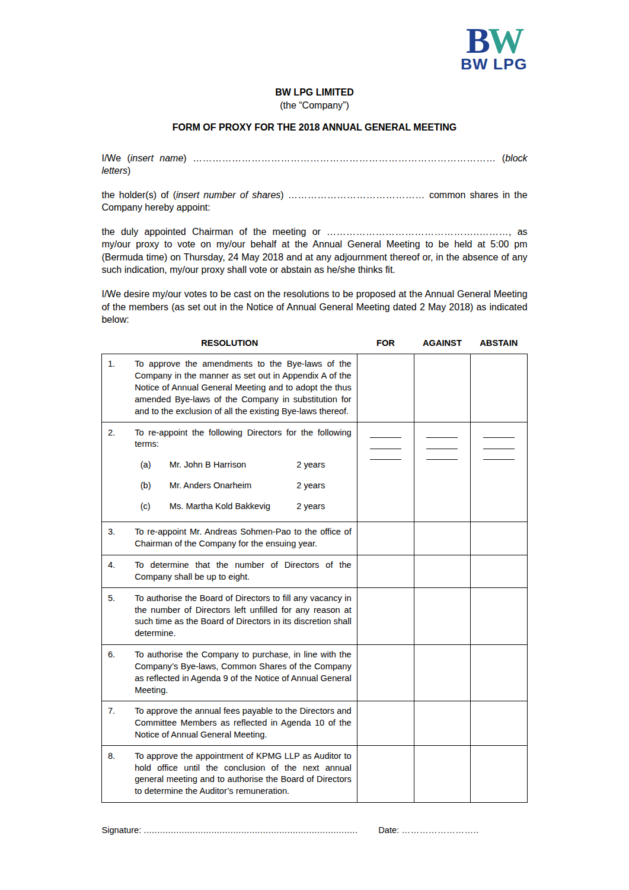BW BW LPG
BW LPG LIMITED
(the “Company”)
FORM OF PROXY FOR THE 2018 ANNUAL GENERAL MEETING
I/We (insert name) ………………………………………………………………………………… (block letters)
the holder(s) of (insert number of shares) …………………………………… common shares in the Company hereby appoint:
the duly appointed Chairman of the meeting or ………………………………………..………, as my/our proxy to vote on my/our behalf at the Annual General Meeting to be held at 5:00 pm (Bermuda time) on Thursday, 24 May 2018 and at any adjournment thereof or, in the absence of any such indication, my/our proxy shall vote or abstain as he/she thinks fit.
I/We desire my/our votes to be cast on the resolutions to be proposed at the Annual General Meeting of the members (as set out in the Notice of Annual General Meeting dated 2 May 2018) as indicated below:
| RESOLUTION | FOR | AGAINST | ABSTAIN |
| --- | --- | --- | --- |
| 1. | To approve the amendments to the Bye-laws of the Company in the manner as set out in Appendix A of the Notice of Annual General Meeting and to adopt the thus amended Bye-laws of the Company in substitution for and to the exclusion of all the existing Bye-laws thereof. | | | |
| 2. | To re-appoint the following Directors for the following terms: / (a) / Mr. John B Harrison / 2 years / / (b) / Mr. Anders Onarheim / 2 years / / (c) / Ms. Martha Kold Bakkevig / 2 years / | | | |
| 3. | To re-appoint Mr. Andreas Sohmen-Pao to the office of Chairman of the Company for the ensuing year. | | | |
| 4. | To determine that the number of Directors of the Company shall be up to eight. | | | |
| 5. | To authorise the Board of Directors to fill any vacancy in the number of Directors left unfilled for any reason at such time as the Board of Directors in its discretion shall determine. | | | |
| 6. | To authorise the Company to purchase, in line with the Company’s Bye-laws, Common Shares of the Company as reflected in Agenda 9 of the Notice of Annual General Meeting. | | | |
| 7. | To approve the annual fees payable to the Directors and Committee Members as reflected in Agenda 10 of the Notice of Annual General Meeting. | | | |
| 8. | To approve the appointment of KPMG LLP as Auditor to hold office until the conclusion of the next annual general meeting and to authorise the Board of Directors to determine the Auditor’s remuneration. | | | |
Signature: ...............................................................................
Date: ……………………..